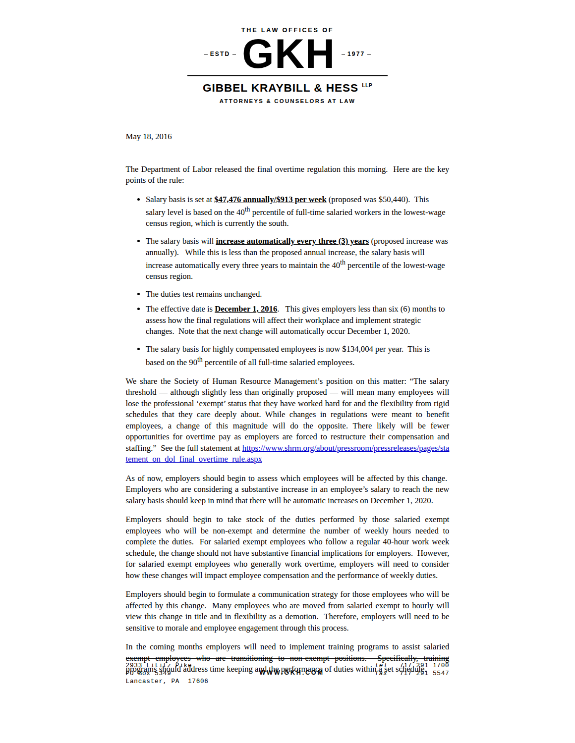THE LAW OFFICES OF
ESTD GKH 1977
GIBBEL KRAYBILL & HESS LLP
ATTORNEYS & COUNSELORS AT LAW
May 18, 2016
The Department of Labor released the final overtime regulation this morning. Here are the key points of the rule:
Salary basis is set at $47,476 annually/$913 per week (proposed was $50,440). This salary level is based on the 40th percentile of full-time salaried workers in the lowest-wage census region, which is currently the south.
The salary basis will increase automatically every three (3) years (proposed increase was annually). While this is less than the proposed annual increase, the salary basis will increase automatically every three years to maintain the 40th percentile of the lowest-wage census region.
The duties test remains unchanged.
The effective date is December 1, 2016. This gives employers less than six (6) months to assess how the final regulations will affect their workplace and implement strategic changes. Note that the next change will automatically occur December 1, 2020.
The salary basis for highly compensated employees is now $134,004 per year. This is based on the 90th percentile of all full-time salaried employees.
We share the Society of Human Resource Management’s position on this matter: “The salary threshold — although slightly less than originally proposed — will mean many employees will lose the professional ‘exempt’ status that they have worked hard for and the flexibility from rigid schedules that they care deeply about. While changes in regulations were meant to benefit employees, a change of this magnitude will do the opposite. There likely will be fewer opportunities for overtime pay as employers are forced to restructure their compensation and staffing.” See the full statement at https://www.shrm.org/about/pressroom/pressreleases/pages/statement_on_dol_final_overtime_rule.aspx
As of now, employers should begin to assess which employees will be affected by this change. Employers who are considering a substantive increase in an employee’s salary to reach the new salary basis should keep in mind that there will be automatic increases on December 1, 2020.
Employers should begin to take stock of the duties performed by those salaried exempt employees who will be non-exempt and determine the number of weekly hours needed to complete the duties. For salaried exempt employees who follow a regular 40-hour work week schedule, the change should not have substantive financial implications for employers. However, for salaried exempt employees who generally work overtime, employers will need to consider how these changes will impact employee compensation and the performance of weekly duties.
Employers should begin to formulate a communication strategy for those employees who will be affected by this change. Many employees who are moved from salaried exempt to hourly will view this change in title and in flexibility as a demotion. Therefore, employers will need to be sensitive to morale and employee engagement through this process.
In the coming months employers will need to implement training programs to assist salaried exempt employees who are transitioning to non-exempt positions. Specifically, training programs should address time keeping and the performance of duties within a set schedule.
2933 Lititz Pike
PO Box 5349
Lancaster, PA 17606
WWW.GKH.COM
tel 717 291 1700
fax 717 291 5547